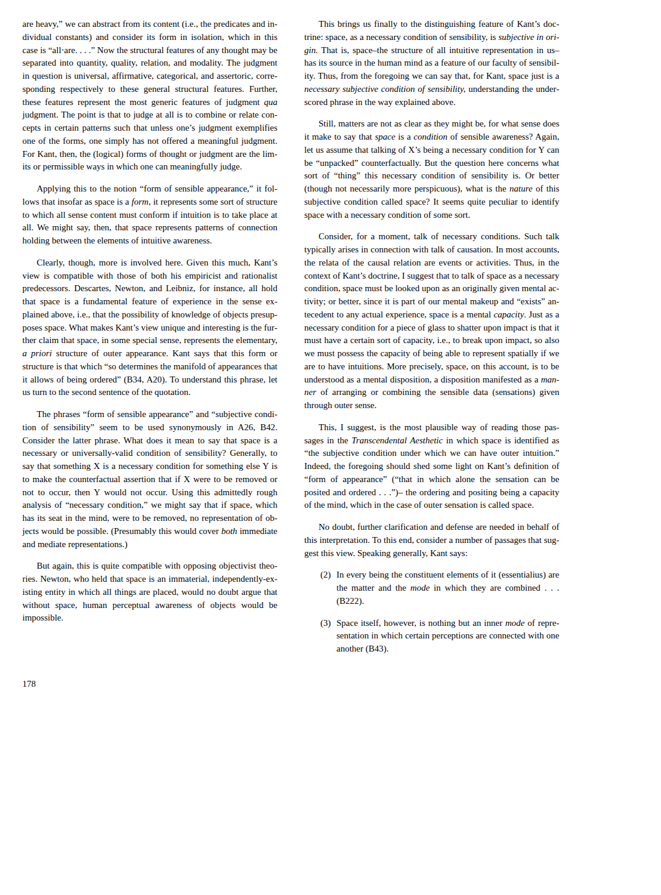are heavy,” we can abstract from its content (i.e., the predicates and individual constants) and consider its form in isolation, which in this case is “all‧are. . . .” Now the structural features of any thought may be separated into quantity, quality, relation, and modality. The judgment in question is universal, affirmative, categorical, and assertoric, corresponding respectively to these general structural features. Further, these features represent the most generic features of judgment qua judgment. The point is that to judge at all is to combine or relate concepts in certain patterns such that unless one’s judgment exemplifies one of the forms, one simply has not offered a meaningful judgment. For Kant, then, the (logical) forms of thought or judgment are the limits or permissible ways in which one can meaningfully judge.
Applying this to the notion “form of sensible appearance,” it follows that insofar as space is a form, it represents some sort of structure to which all sense content must conform if intuition is to take place at all. We might say, then, that space represents patterns of connection holding between the elements of intuitive awareness.
Clearly, though, more is involved here. Given this much, Kant’s view is compatible with those of both his empiricist and rationalist predecessors. Descartes, Newton, and Leibniz, for instance, all hold that space is a fundamental feature of experience in the sense explained above, i.e., that the possibility of knowledge of objects presupposes space. What makes Kant’s view unique and interesting is the further claim that space, in some special sense, represents the elementary, a priori structure of outer appearance. Kant says that this form or structure is that which “so determines the manifold of appearances that it allows of being ordered” (B34, A20). To understand this phrase, let us turn to the second sentence of the quotation.
The phrases “form of sensible appearance” and “subjective condition of sensibility” seem to be used synonymously in A26, B42. Consider the latter phrase. What does it mean to say that space is a necessary or universally-valid condition of sensibility? Generally, to say that something X is a necessary condition for something else Y is to make the counterfactual assertion that if X were to be removed or not to occur, then Y would not occur. Using this admittedly rough analysis of “necessary condition,” we might say that if space, which has its seat in the mind, were to be removed, no representation of objects would be possible. (Presumably this would cover both immediate and mediate representations.)
But again, this is quite compatible with opposing objectivist theories. Newton, who held that space is an immaterial, independently-existing entity in which all things are placed, would no doubt argue that without space, human perceptual awareness of objects would be impossible.
This brings us finally to the distinguishing feature of Kant’s doctrine: space, as a necessary condition of sensibility, is subjective in origin. That is, space–the structure of all intuitive representation in us–has its source in the human mind as a feature of our faculty of sensibility. Thus, from the foregoing we can say that, for Kant, space just is a necessary subjective condition of sensibility, understanding the underscored phrase in the way explained above.
Still, matters are not as clear as they might be, for what sense does it make to say that space is a condition of sensible awareness? Again, let us assume that talking of X’s being a necessary condition for Y can be “unpacked” counterfactually. But the question here concerns what sort of “thing” this necessary condition of sensibility is. Or better (though not necessarily more perspicuous), what is the nature of this subjective condition called space? It seems quite peculiar to identify space with a necessary condition of some sort.
Consider, for a moment, talk of necessary conditions. Such talk typically arises in connection with talk of causation. In most accounts, the relata of the causal relation are events or activities. Thus, in the context of Kant’s doctrine, I suggest that to talk of space as a necessary condition, space must be looked upon as an originally given mental activity; or better, since it is part of our mental makeup and “exists” antecedent to any actual experience, space is a mental capacity. Just as a necessary condition for a piece of glass to shatter upon impact is that it must have a certain sort of capacity, i.e., to break upon impact, so also we must possess the capacity of being able to represent spatially if we are to have intuitions. More precisely, space, on this account, is to be understood as a mental disposition, a disposition manifested as a manner of arranging or combining the sensible data (sensations) given through outer sense.
This, I suggest, is the most plausible way of reading those passages in the Transcendental Aesthetic in which space is identified as “the subjective condition under which we can have outer intuition.” Indeed, the foregoing should shed some light on Kant’s definition of “form of appearance” (“that in which alone the sensation can be posited and ordered . . .”)– the ordering and positing being a capacity of the mind, which in the case of outer sensation is called space.
No doubt, further clarification and defense are needed in behalf of this interpretation. To this end, consider a number of passages that suggest this view. Speaking generally, Kant says:
(2) In every being the constituent elements of it (essentialius) are the matter and the mode in which they are combined . . . (B222).
(3) Space itself, however, is nothing but an inner mode of representation in which certain perceptions are connected with one another (B43).
178